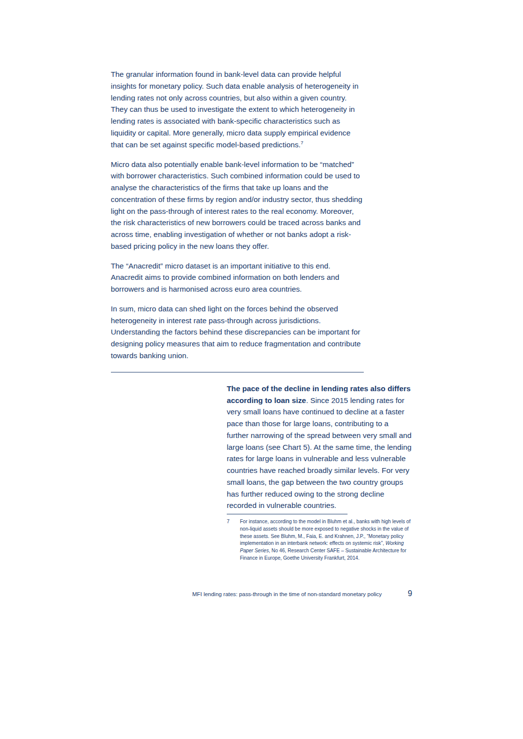The granular information found in bank-level data can provide helpful insights for monetary policy. Such data enable analysis of heterogeneity in lending rates not only across countries, but also within a given country. They can thus be used to investigate the extent to which heterogeneity in lending rates is associated with bank-specific characteristics such as liquidity or capital. More generally, micro data supply empirical evidence that can be set against specific model-based predictions.7
Micro data also potentially enable bank-level information to be “matched” with borrower characteristics. Such combined information could be used to analyse the characteristics of the firms that take up loans and the concentration of these firms by region and/or industry sector, thus shedding light on the pass-through of interest rates to the real economy. Moreover, the risk characteristics of new borrowers could be traced across banks and across time, enabling investigation of whether or not banks adopt a risk-based pricing policy in the new loans they offer.
The “Anacredit” micro dataset is an important initiative to this end. Anacredit aims to provide combined information on both lenders and borrowers and is harmonised across euro area countries.
In sum, micro data can shed light on the forces behind the observed heterogeneity in interest rate pass-through across jurisdictions. Understanding the factors behind these discrepancies can be important for designing policy measures that aim to reduce fragmentation and contribute towards banking union.
The pace of the decline in lending rates also differs according to loan size. Since 2015 lending rates for very small loans have continued to decline at a faster pace than those for large loans, contributing to a further narrowing of the spread between very small and large loans (see Chart 5). At the same time, the lending rates for large loans in vulnerable and less vulnerable countries have reached broadly similar levels. For very small loans, the gap between the two country groups has further reduced owing to the strong decline recorded in vulnerable countries.
7
For instance, according to the model in Bluhm et al., banks with high levels of non-liquid assets should be more exposed to negative shocks in the value of these assets. See Bluhm, M., Faia, E. and Krahnen, J.P., “Monetary policy implementation in an interbank network: effects on systemic risk”, Working Paper Series, No 46, Research Center SAFE – Sustainable Architecture for Finance in Europe, Goethe University Frankfurt, 2014.
MFI lending rates: pass-through in the time of non-standard monetary policy
9